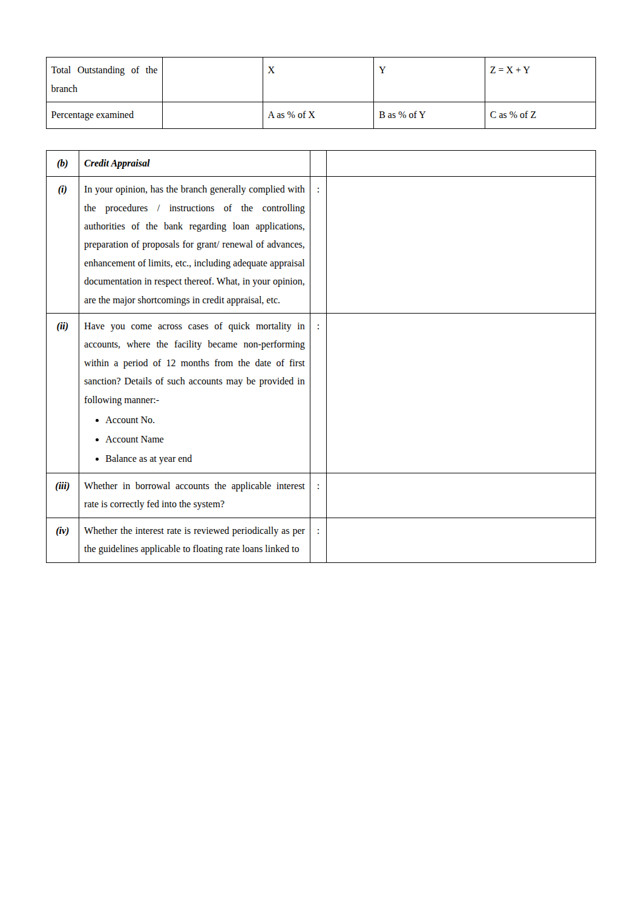| Total Outstanding of the branch | | X | Y | Z = X + Y |
| Percentage examined | | A as % of X | B as % of Y | C as % of Z |
| (b) | Credit Appraisal | | |
| (i) | In your opinion, has the branch generally complied with the procedures / instructions of the controlling authorities of the bank regarding loan applications, preparation of proposals for grant/ renewal of advances, enhancement of limits, etc., including adequate appraisal documentation in respect thereof. What, in your opinion, are the major shortcomings in credit appraisal, etc. | : | |
| (ii) | Have you come across cases of quick mortality in accounts, where the facility became non-performing within a period of 12 months from the date of first sanction? Details of such accounts may be provided in following manner:- Account No. Account Name Balance as at year end | : | |
| (iii) | Whether in borrowal accounts the applicable interest rate is correctly fed into the system? | : | |
| (iv) | Whether the interest rate is reviewed periodically as per the guidelines applicable to floating rate loans linked to | : | |